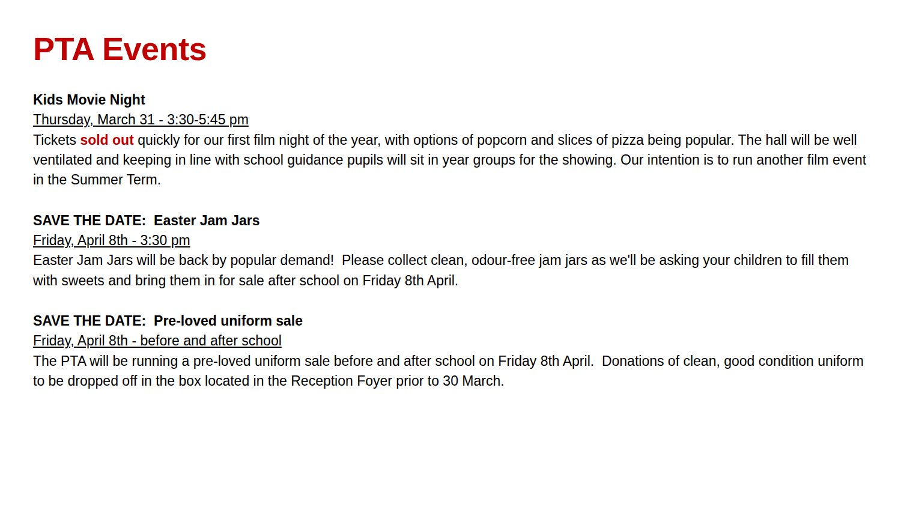PTA Events
Kids Movie Night
Thursday, March 31 - 3:30-5:45 pm
Tickets sold out quickly for our first film night of the year, with options of popcorn and slices of pizza being popular. The hall will be well ventilated and keeping in line with school guidance pupils will sit in year groups for the showing. Our intention is to run another film event in the Summer Term.
SAVE THE DATE: Easter Jam Jars
Friday, April 8th - 3:30 pm
Easter Jam Jars will be back by popular demand! Please collect clean, odour-free jam jars as we'll be asking your children to fill them with sweets and bring them in for sale after school on Friday 8th April.
SAVE THE DATE: Pre-loved uniform sale
Friday, April 8th - before and after school
The PTA will be running a pre-loved uniform sale before and after school on Friday 8th April. Donations of clean, good condition uniform to be dropped off in the box located in the Reception Foyer prior to 30 March.